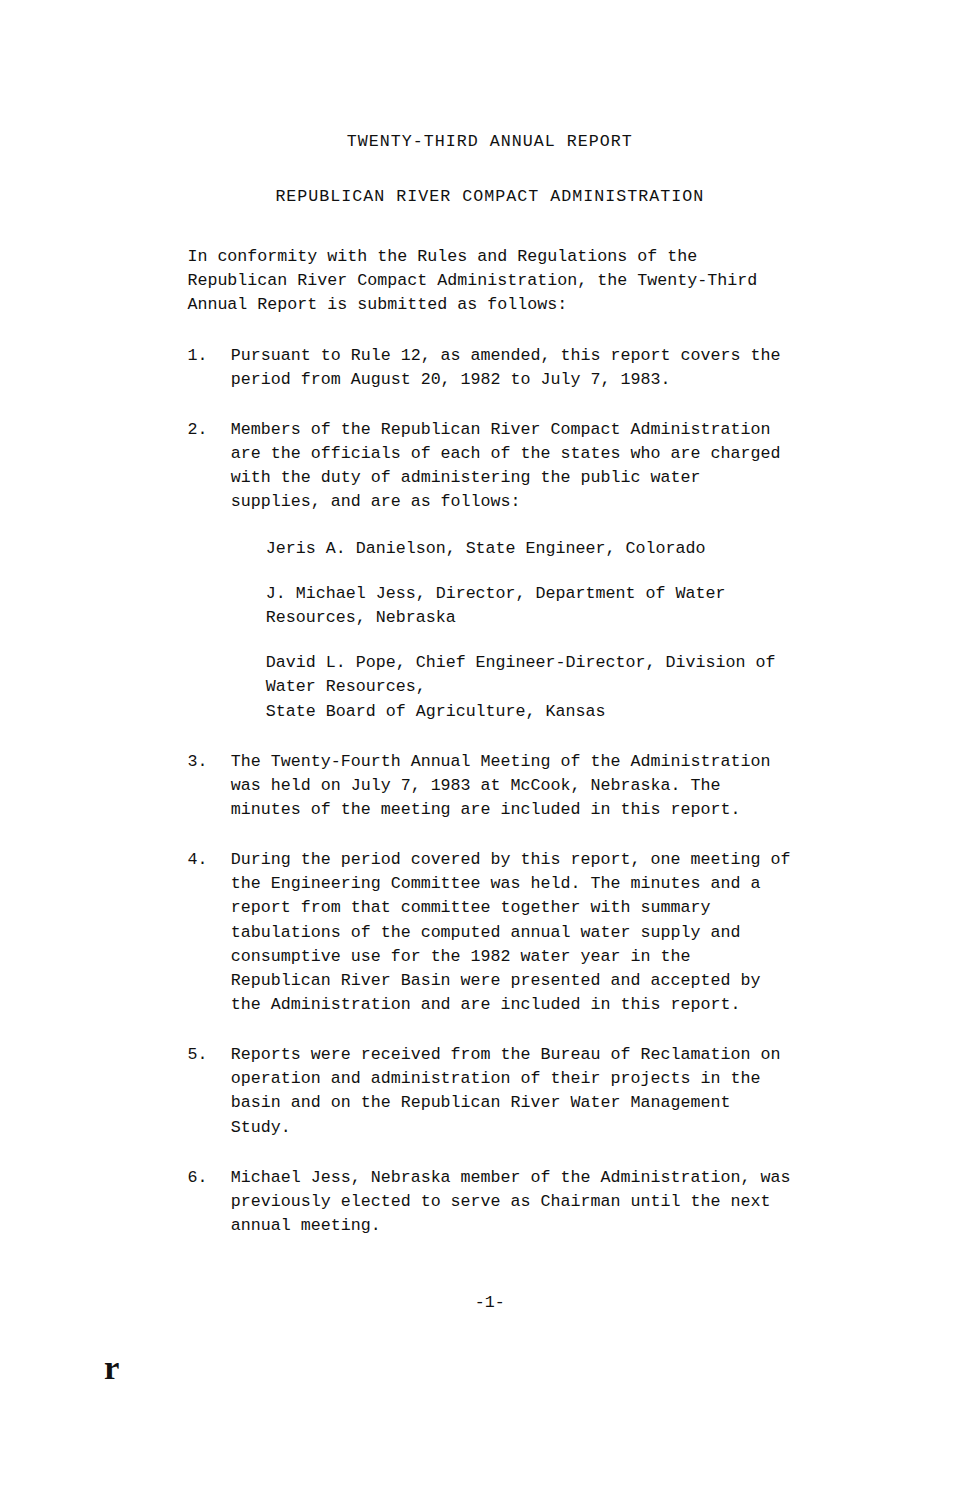TWENTY-THIRD ANNUAL REPORT
REPUBLICAN RIVER COMPACT ADMINISTRATION
In conformity with the Rules and Regulations of the Republican River Compact Administration, the Twenty-Third Annual Report is submitted as follows:
1. Pursuant to Rule 12, as amended, this report covers the period from August 20, 1982 to July 7, 1983.
2. Members of the Republican River Compact Administration are the officials of each of the states who are charged with the duty of administering the public water supplies, and are as follows:
Jeris A. Danielson, State Engineer, Colorado
J. Michael Jess, Director, Department of Water Resources, Nebraska
David L. Pope, Chief Engineer-Director, Division of Water Resources,State Board of Agriculture, Kansas
3. The Twenty-Fourth Annual Meeting of the Administration was held on July 7, 1983 at McCook, Nebraska. The minutes of the meeting are included in this report.
4. During the period covered by this report, one meeting of the Engineering Committee was held. The minutes and a report from that committee together with summary tabulations of the computed annual water supply and consumptive use for the 1982 water year in the Republican River Basin were presented and accepted by the Administration and are included in this report.
5. Reports were received from the Bureau of Reclamation on operation and administration of their projects in the basin and on the Republican River Water Management Study.
6. Michael Jess, Nebraska member of the Administration, was previously elected to serve as Chairman until the next annual meeting.
-1-
r